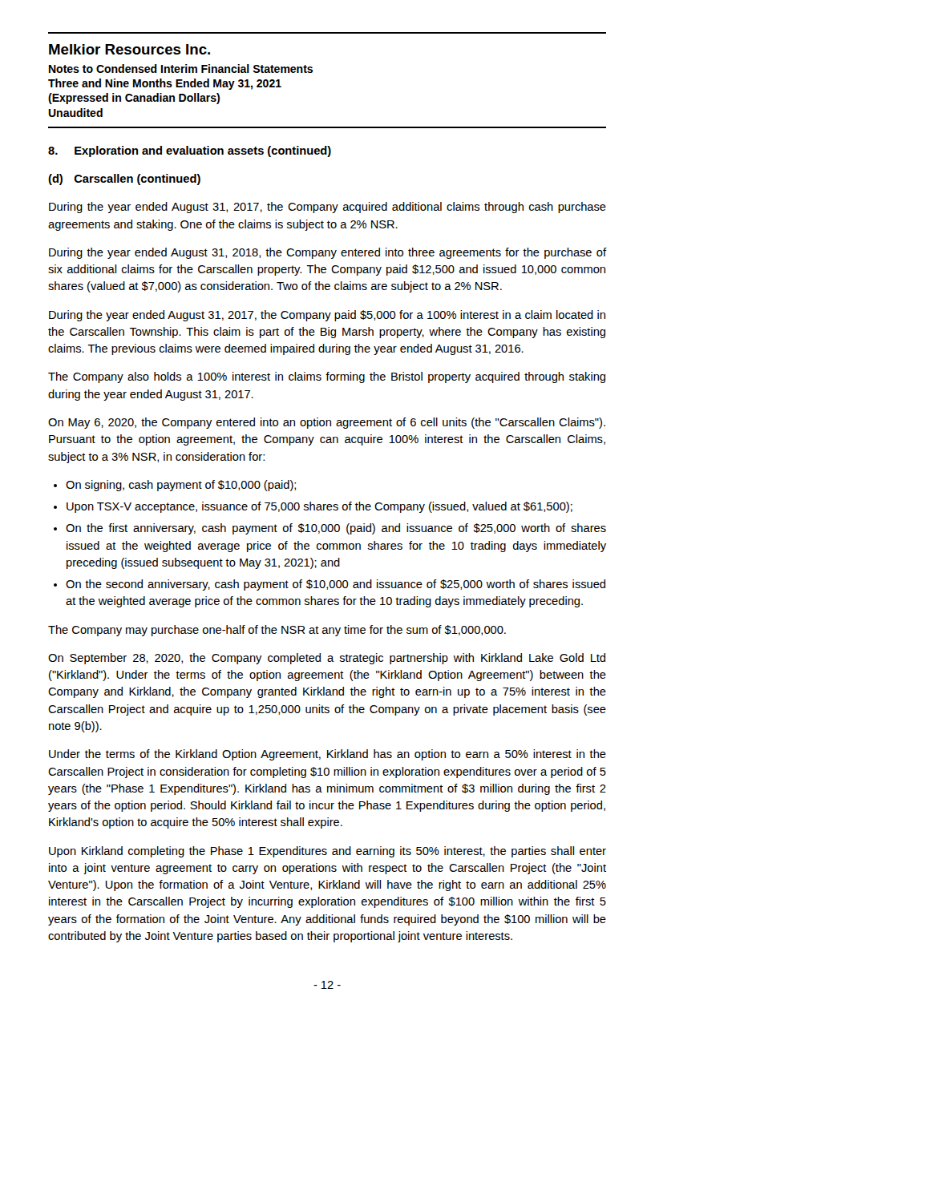Melkior Resources Inc.
Notes to Condensed Interim Financial Statements
Three and Nine Months Ended May 31, 2021
(Expressed in Canadian Dollars)
Unaudited
8. Exploration and evaluation assets (continued)
(d) Carscallen (continued)
During the year ended August 31, 2017, the Company acquired additional claims through cash purchase agreements and staking. One of the claims is subject to a 2% NSR.
During the year ended August 31, 2018, the Company entered into three agreements for the purchase of six additional claims for the Carscallen property. The Company paid $12,500 and issued 10,000 common shares (valued at $7,000) as consideration. Two of the claims are subject to a 2% NSR.
During the year ended August 31, 2017, the Company paid $5,000 for a 100% interest in a claim located in the Carscallen Township. This claim is part of the Big Marsh property, where the Company has existing claims. The previous claims were deemed impaired during the year ended August 31, 2016.
The Company also holds a 100% interest in claims forming the Bristol property acquired through staking during the year ended August 31, 2017.
On May 6, 2020, the Company entered into an option agreement of 6 cell units (the "Carscallen Claims"). Pursuant to the option agreement, the Company can acquire 100% interest in the Carscallen Claims, subject to a 3% NSR, in consideration for:
On signing, cash payment of $10,000 (paid);
Upon TSX-V acceptance, issuance of 75,000 shares of the Company (issued, valued at $61,500);
On the first anniversary, cash payment of $10,000 (paid) and issuance of $25,000 worth of shares issued at the weighted average price of the common shares for the 10 trading days immediately preceding (issued subsequent to May 31, 2021); and
On the second anniversary, cash payment of $10,000 and issuance of $25,000 worth of shares issued at the weighted average price of the common shares for the 10 trading days immediately preceding.
The Company may purchase one-half of the NSR at any time for the sum of $1,000,000.
On September 28, 2020, the Company completed a strategic partnership with Kirkland Lake Gold Ltd ("Kirkland"). Under the terms of the option agreement (the "Kirkland Option Agreement") between the Company and Kirkland, the Company granted Kirkland the right to earn-in up to a 75% interest in the Carscallen Project and acquire up to 1,250,000 units of the Company on a private placement basis (see note 9(b)).
Under the terms of the Kirkland Option Agreement, Kirkland has an option to earn a 50% interest in the Carscallen Project in consideration for completing $10 million in exploration expenditures over a period of 5 years (the "Phase 1 Expenditures"). Kirkland has a minimum commitment of $3 million during the first 2 years of the option period. Should Kirkland fail to incur the Phase 1 Expenditures during the option period, Kirkland's option to acquire the 50% interest shall expire.
Upon Kirkland completing the Phase 1 Expenditures and earning its 50% interest, the parties shall enter into a joint venture agreement to carry on operations with respect to the Carscallen Project (the "Joint Venture"). Upon the formation of a Joint Venture, Kirkland will have the right to earn an additional 25% interest in the Carscallen Project by incurring exploration expenditures of $100 million within the first 5 years of the formation of the Joint Venture. Any additional funds required beyond the $100 million will be contributed by the Joint Venture parties based on their proportional joint venture interests.
- 12 -